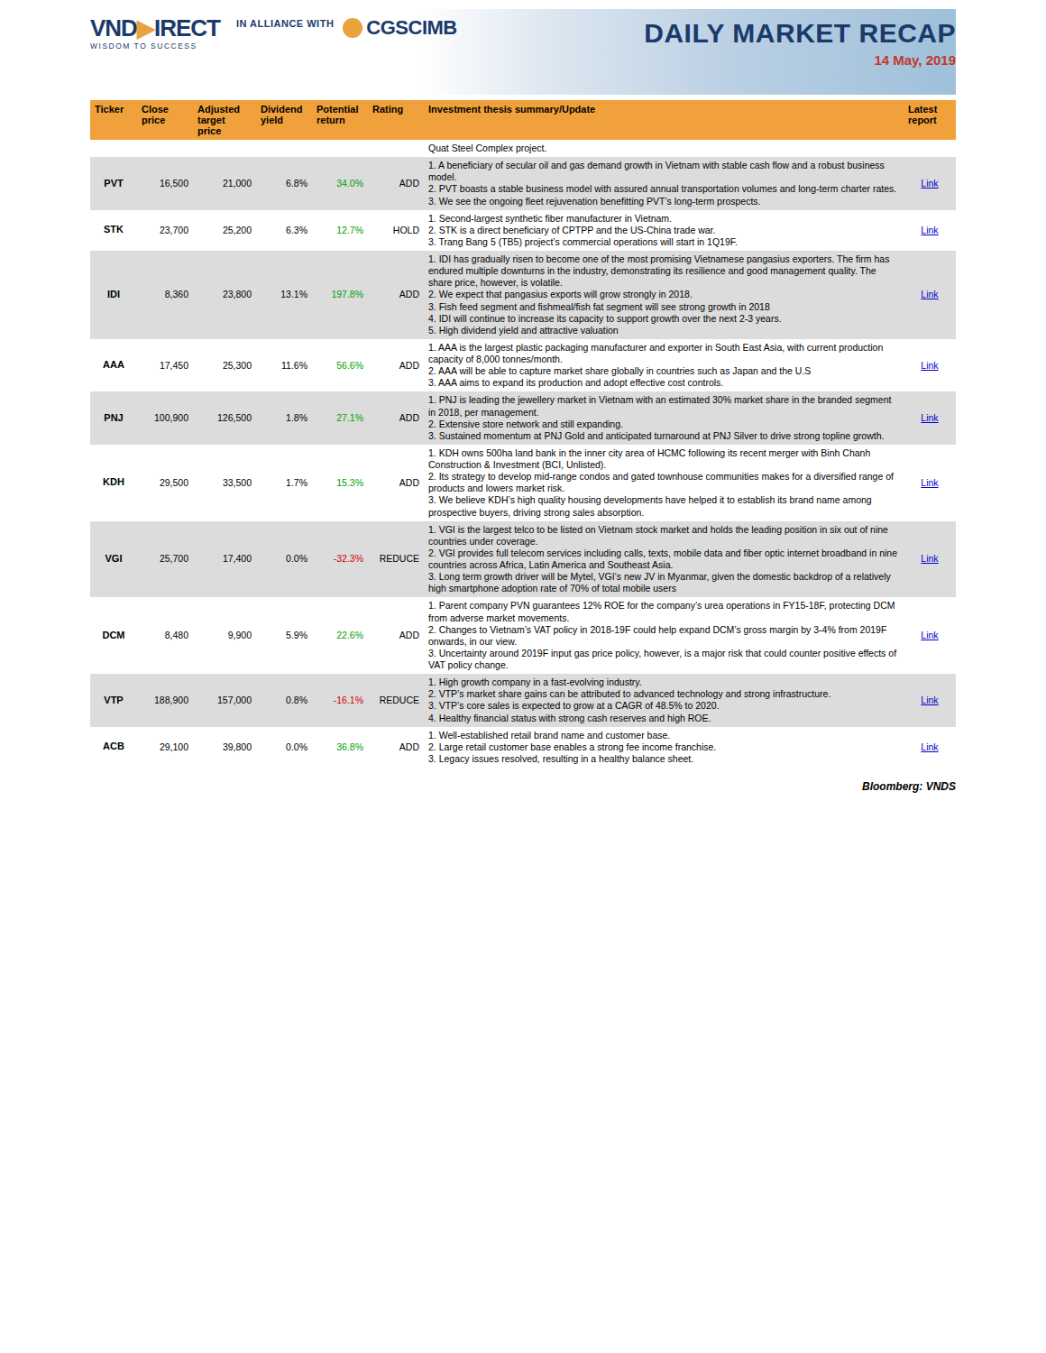VND▶IRECT
WISDOM TO SUCCESS
IN ALLIANCE WITH
CGSCIMB
DAILY MARKET RECAP
14 May, 2019
| Ticker | Close price | Adjusted target price | Dividend yield | Potential return | Rating | Investment thesis summary/Update | Latest report |
| --- | --- | --- | --- | --- | --- | --- | --- |
| | | | | | | Quat Steel Complex project. | |
| PVT | 16,500 | 21,000 | 6.8% | 34.0% | ADD | 1. A beneficiary of secular oil and gas demand growth in Vietnam with stable cash flow and a robust business model. 2. PVT boasts a stable business model with assured annual transportation volumes and long-term charter rates. 3. We see the ongoing fleet rejuvenation benefitting PVT’s long-term prospects. | Link |
| STK | 23,700 | 25,200 | 6.3% | 12.7% | HOLD | 1. Second-largest synthetic fiber manufacturer in Vietnam. 2. STK is a direct beneficiary of CPTPP and the US-China trade war. 3. Trang Bang 5 (TB5) project’s commercial operations will start in 1Q19F. | Link |
| IDI | 8,360 | 23,800 | 13.1% | 197.8% | ADD | 1. IDI has gradually risen to become one of the most promising Vietnamese pangasius exporters. The firm has endured multiple downturns in the industry, demonstrating its resilience and good management quality. The share price, however, is volatile. 2. We expect that pangasius exports will grow strongly in 2018. 3. Fish feed segment and fishmeal/fish fat segment will see strong growth in 2018 4. IDI will continue to increase its capacity to support growth over the next 2-3 years. 5. High dividend yield and attractive valuation | Link |
| AAA | 17,450 | 25,300 | 11.6% | 56.6% | ADD | 1. AAA is the largest plastic packaging manufacturer and exporter in South East Asia, with current production capacity of 8,000 tonnes/month. 2. AAA will be able to capture market share globally in countries such as Japan and the U.S 3. AAA aims to expand its production and adopt effective cost controls. | Link |
| PNJ | 100,900 | 126,500 | 1.8% | 27.1% | ADD | 1. PNJ is leading the jewellery market in Vietnam with an estimated 30% market share in the branded segment in 2018, per management. 2. Extensive store network and still expanding. 3. Sustained momentum at PNJ Gold and anticipated turnaround at PNJ Silver to drive strong topline growth. | Link |
| KDH | 29,500 | 33,500 | 1.7% | 15.3% | ADD | 1. KDH owns 500ha land bank in the inner city area of HCMC following its recent merger with Binh Chanh Construction & Investment (BCI, Unlisted). 2. Its strategy to develop mid-range condos and gated townhouse communities makes for a diversified range of products and lowers market risk. 3. We believe KDH’s high quality housing developments have helped it to establish its brand name among prospective buyers, driving strong sales absorption. | Link |
| VGI | 25,700 | 17,400 | 0.0% | -32.3% | REDUCE | 1. VGI is the largest telco to be listed on Vietnam stock market and holds the leading position in six out of nine countries under coverage. 2. VGI provides full telecom services including calls, texts, mobile data and fiber optic internet broadband in nine countries across Africa, Latin America and Southeast Asia. 3. Long term growth driver will be Mytel, VGI’s new JV in Myanmar, given the domestic backdrop of a relatively high smartphone adoption rate of 70% of total mobile users | Link |
| DCM | 8,480 | 9,900 | 5.9% | 22.6% | ADD | 1. Parent company PVN guarantees 12% ROE for the company’s urea operations in FY15-18F, protecting DCM from adverse market movements. 2. Changes to Vietnam’s VAT policy in 2018-19F could help expand DCM’s gross margin by 3-4% from 2019F onwards, in our view. 3. Uncertainty around 2019F input gas price policy, however, is a major risk that could counter positive effects of VAT policy change. | Link |
| VTP | 188,900 | 157,000 | 0.8% | -16.1% | REDUCE | 1. High growth company in a fast-evolving industry. 2. VTP’s market share gains can be attributed to advanced technology and strong infrastructure. 3. VTP’s core sales is expected to grow at a CAGR of 48.5% to 2020. 4. Healthy financial status with strong cash reserves and high ROE. | Link |
| ACB | 29,100 | 39,800 | 0.0% | 36.8% | ADD | 1. Well-established retail brand name and customer base. 2. Large retail customer base enables a strong fee income franchise. 3. Legacy issues resolved, resulting in a healthy balance sheet. | Link |
Bloomberg: VNDS